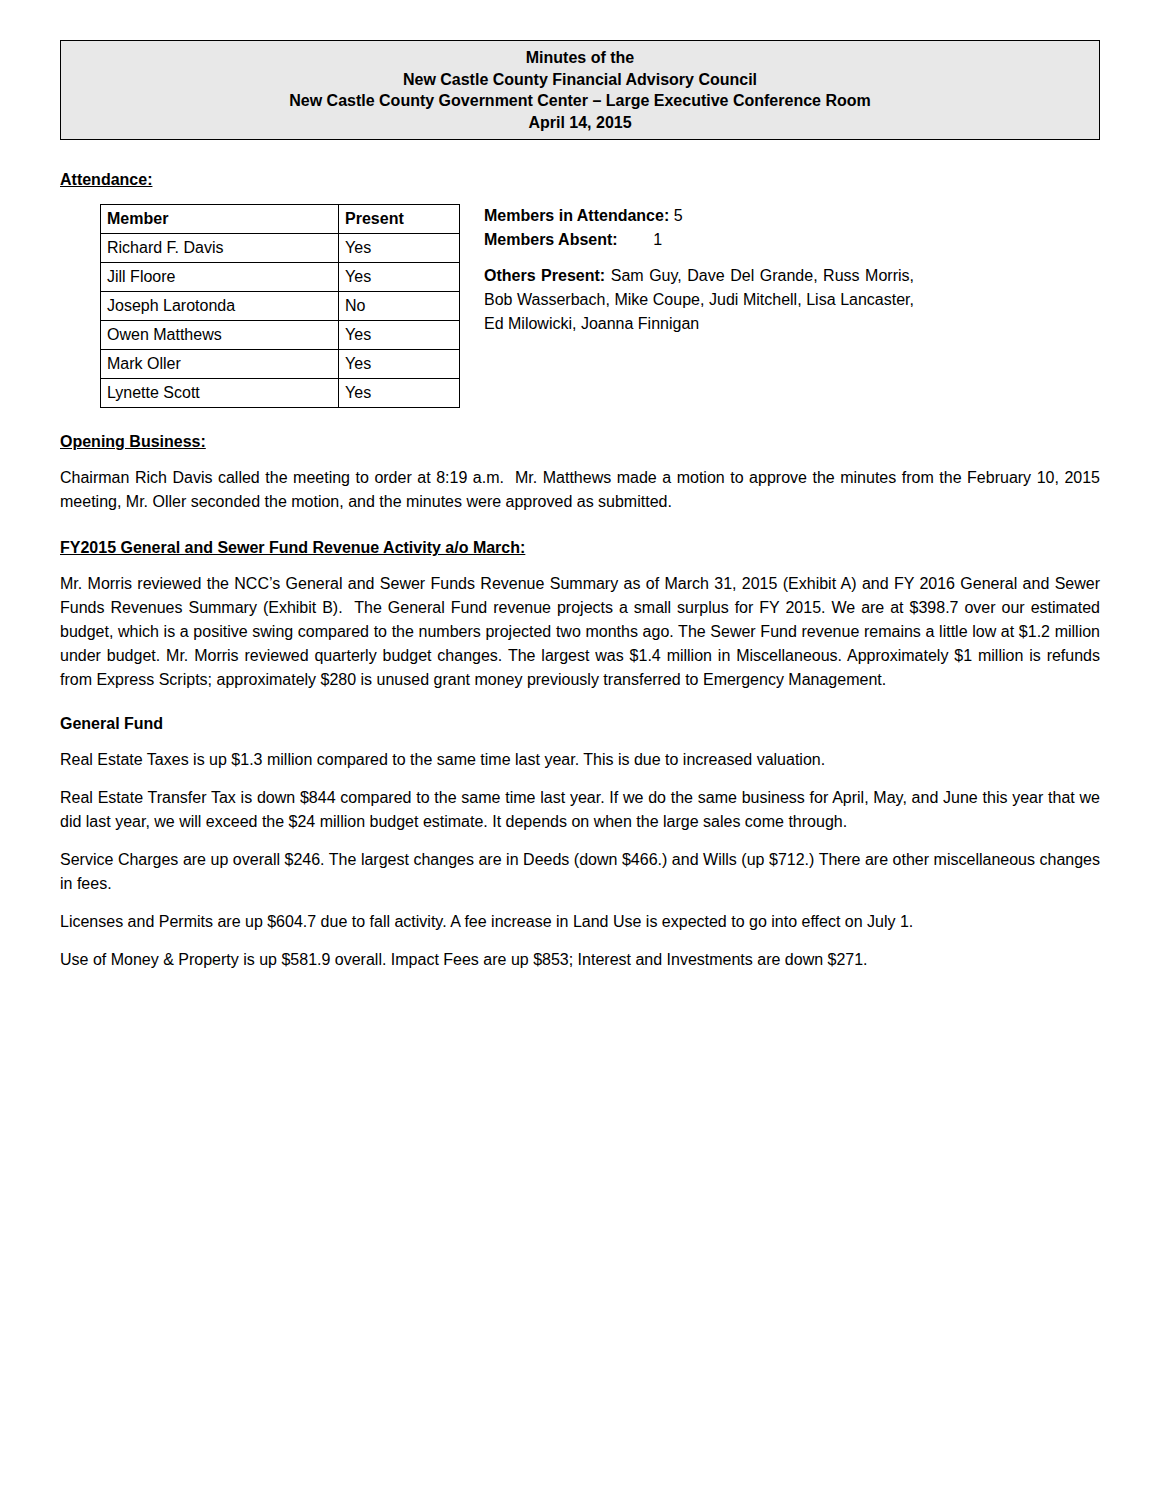Minutes of the
New Castle County Financial Advisory Council
New Castle County Government Center – Large Executive Conference Room
April 14, 2015
Attendance:
| Member | Present |
| --- | --- |
| Richard F. Davis | Yes |
| Jill Floore | Yes |
| Joseph Larotonda | No |
| Owen Matthews | Yes |
| Mark Oller | Yes |
| Lynette Scott | Yes |
Members in Attendance: 5
Members Absent: 1
Others Present: Sam Guy, Dave Del Grande, Russ Morris, Bob Wasserbach, Mike Coupe, Judi Mitchell, Lisa Lancaster, Ed Milowicki, Joanna Finnigan
Opening Business:
Chairman Rich Davis called the meeting to order at 8:19 a.m. Mr. Matthews made a motion to approve the minutes from the February 10, 2015 meeting, Mr. Oller seconded the motion, and the minutes were approved as submitted.
FY2015 General and Sewer Fund Revenue Activity a/o March:
Mr. Morris reviewed the NCC’s General and Sewer Funds Revenue Summary as of March 31, 2015 (Exhibit A) and FY 2016 General and Sewer Funds Revenues Summary (Exhibit B). The General Fund revenue projects a small surplus for FY 2015. We are at $398.7 over our estimated budget, which is a positive swing compared to the numbers projected two months ago. The Sewer Fund revenue remains a little low at $1.2 million under budget. Mr. Morris reviewed quarterly budget changes. The largest was $1.4 million in Miscellaneous. Approximately $1 million is refunds from Express Scripts; approximately $280 is unused grant money previously transferred to Emergency Management.
General Fund
Real Estate Taxes is up $1.3 million compared to the same time last year. This is due to increased valuation.
Real Estate Transfer Tax is down $844 compared to the same time last year. If we do the same business for April, May, and June this year that we did last year, we will exceed the $24 million budget estimate. It depends on when the large sales come through.
Service Charges are up overall $246. The largest changes are in Deeds (down $466.) and Wills (up $712.) There are other miscellaneous changes in fees.
Licenses and Permits are up $604.7 due to fall activity. A fee increase in Land Use is expected to go into effect on July 1.
Use of Money & Property is up $581.9 overall. Impact Fees are up $853; Interest and Investments are down $271.